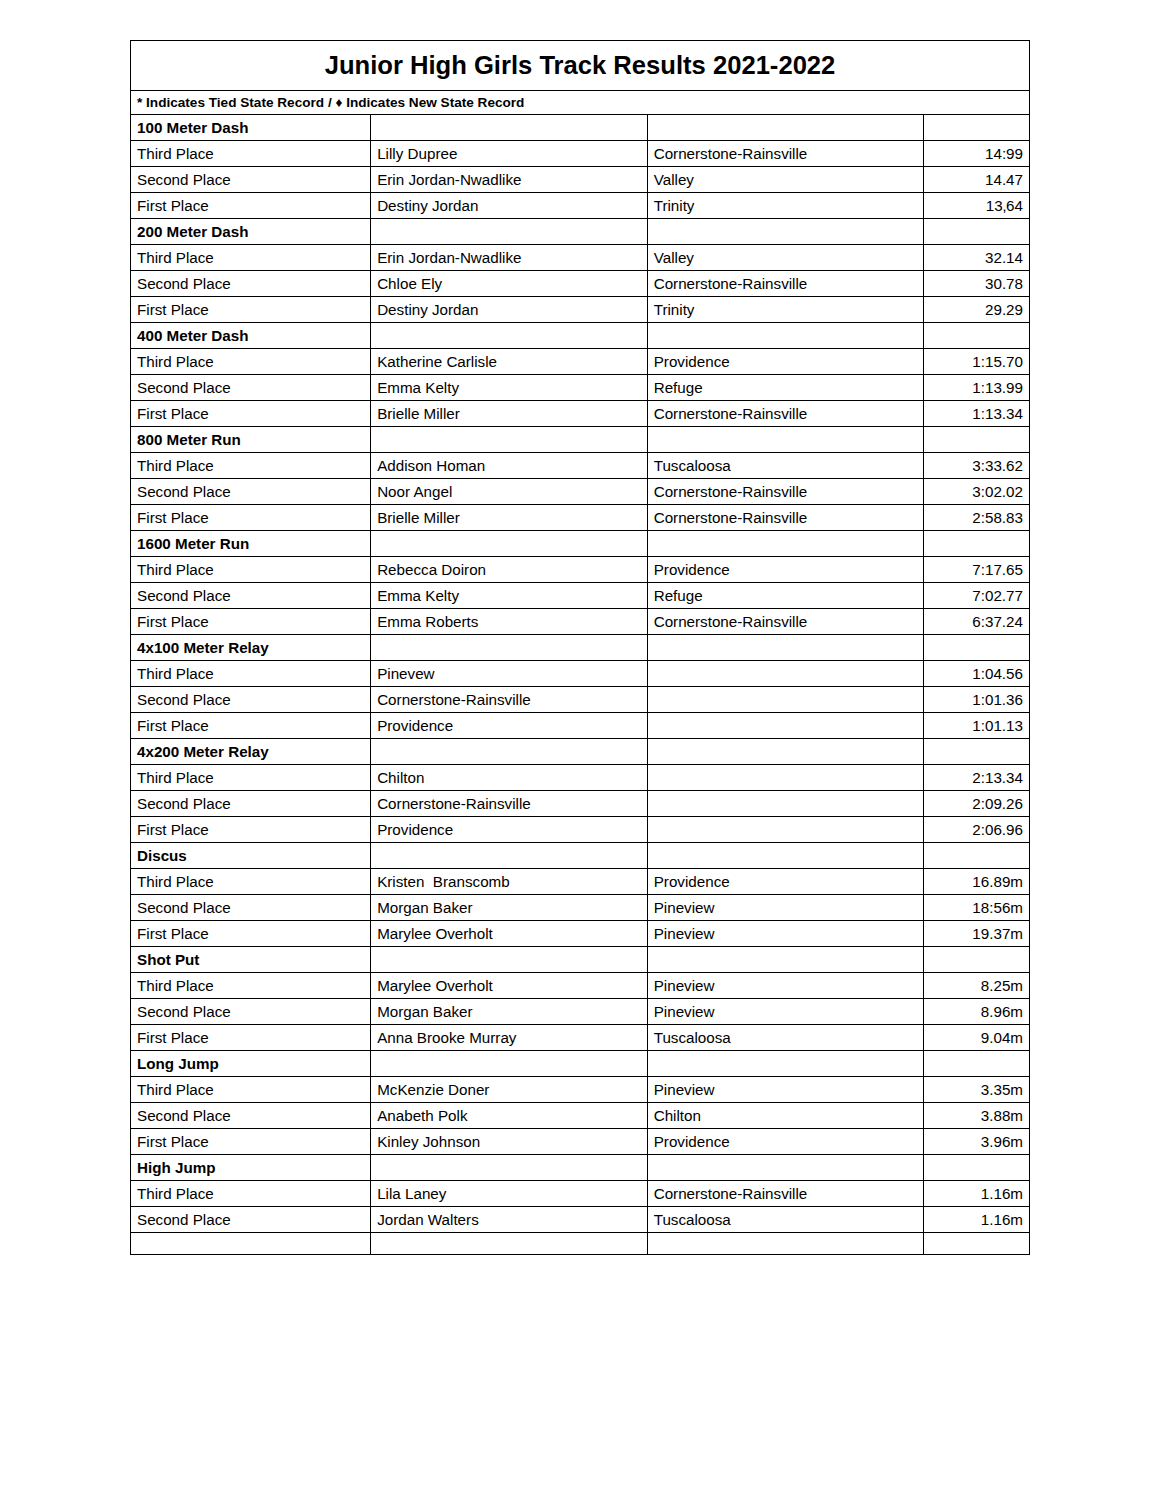Junior High Girls Track Results 2021-2022
| * Indicates Tied State Record / ♦ Indicates New State Record |
| 100 Meter Dash | | | |
| Third Place | Lilly Dupree | Cornerstone-Rainsville | 14:99 |
| Second Place | Erin Jordan-Nwadlike | Valley | 14.47 |
| First Place | Destiny Jordan | Trinity | 13‚64 |
| 200 Meter Dash | | | |
| Third Place | Erin Jordan-Nwadlike | Valley | 32.14 |
| Second Place | Chloe Ely | Cornerstone-Rainsville | 30.78 |
| First Place | Destiny Jordan | Trinity | 29.29 |
| 400 Meter Dash | | | |
| Third Place | Katherine Carlisle | Providence | 1:15.70 |
| Second Place | Emma Kelty | Refuge | 1:13.99 |
| First Place | Brielle Miller | Cornerstone-Rainsville | 1:13.34 |
| 800 Meter Run | | | |
| Third Place | Addison Homan | Tuscaloosa | 3:33.62 |
| Second Place | Noor Angel | Cornerstone-Rainsville | 3:02.02 |
| First Place | Brielle Miller | Cornerstone-Rainsville | 2:58.83 |
| 1600 Meter Run | | | |
| Third Place | Rebecca Doiron | Providence | 7:17.65 |
| Second Place | Emma Kelty | Refuge | 7:02.77 |
| First Place | Emma Roberts | Cornerstone-Rainsville | 6:37.24 |
| 4x100 Meter Relay | | | |
| Third Place | Pinevew | | 1:04.56 |
| Second Place | Cornerstone-Rainsville | | 1:01.36 |
| First Place | Providence | | 1:01.13 |
| 4x200 Meter Relay | | | |
| Third Place | Chilton | | 2:13.34 |
| Second Place | Cornerstone-Rainsville | | 2:09.26 |
| First Place | Providence | | 2:06.96 |
| Discus | | | |
| Third Place | Kristen Branscomb | Providence | 16.89m |
| Second Place | Morgan Baker | Pineview | 18:56m |
| First Place | Marylee Overholt | Pineview | 19.37m |
| Shot Put | | | |
| Third Place | Marylee Overholt | Pineview | 8.25m |
| Second Place | Morgan Baker | Pineview | 8.96m |
| First Place | Anna Brooke Murray | Tuscaloosa | 9.04m |
| Long Jump | | | |
| Third Place | McKenzie Doner | Pineview | 3.35m |
| Second Place | Anabeth Polk | Chilton | 3.88m |
| First Place | Kinley Johnson | Providence | 3.96m |
| High Jump | | | |
| Third Place | Lila Laney | Cornerstone-Rainsville | 1.16m |
| Second Place | Jordan Walters | Tuscaloosa | 1.16m |